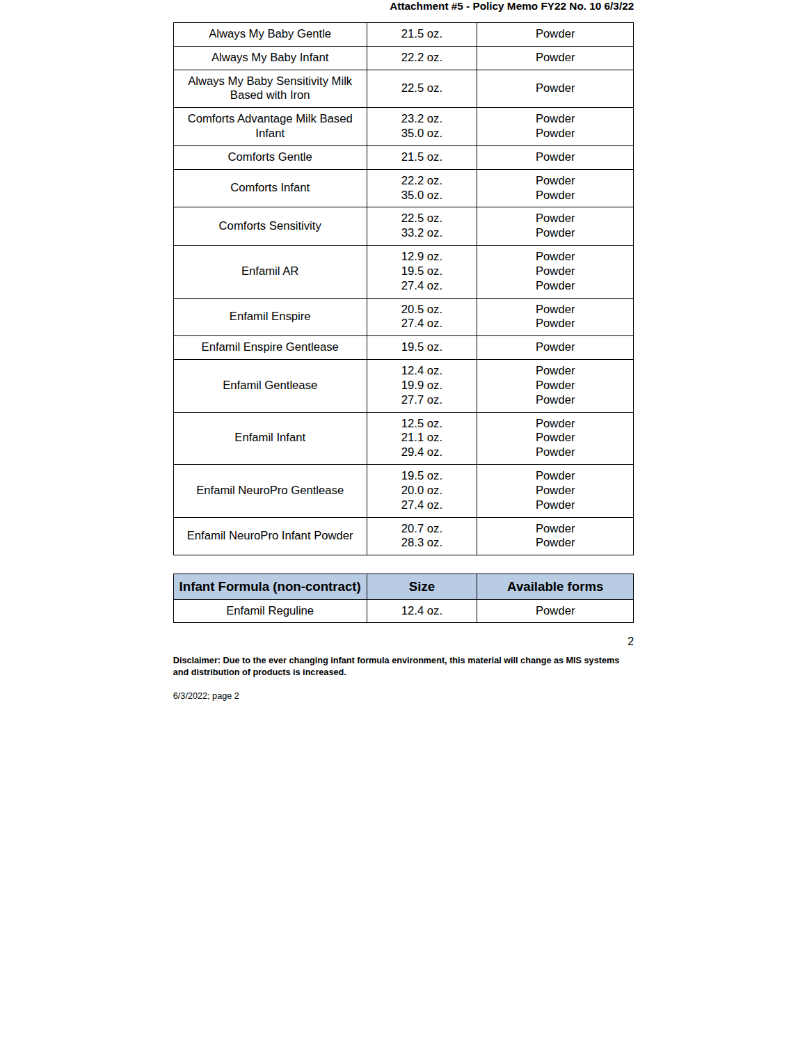Attachment #5 - Policy Memo FY22 No. 10 6/3/22
| Always My Baby Gentle | 21.5 oz. | Powder |
| Always My Baby Infant | 22.2 oz. | Powder |
| Always My Baby Sensitivity Milk Based with Iron | 22.5 oz. | Powder |
| Comforts Advantage Milk Based Infant | 23.2 oz. 35.0 oz. | Powder Powder |
| Comforts Gentle | 21.5 oz. | Powder |
| Comforts Infant | 22.2 oz. 35.0 oz. | Powder Powder |
| Comforts Sensitivity | 22.5 oz. 33.2 oz. | Powder Powder |
| Enfamil AR | 12.9 oz. 19.5 oz. 27.4 oz. | Powder Powder Powder |
| Enfamil Enspire | 20.5 oz. 27.4 oz. | Powder Powder |
| Enfamil Enspire Gentlease | 19.5 oz. | Powder |
| Enfamil Gentlease | 12.4 oz. 19.9 oz. 27.7 oz. | Powder Powder Powder |
| Enfamil Infant | 12.5 oz. 21.1 oz. 29.4 oz. | Powder Powder Powder |
| Enfamil NeuroPro Gentlease | 19.5 oz. 20.0 oz. 27.4 oz. | Powder Powder Powder |
| Enfamil NeuroPro Infant Powder | 20.7 oz. 28.3 oz. | Powder Powder |
| Infant Formula (non-contract) | Size | Available forms |
| --- | --- | --- |
| Enfamil Reguline | 12.4 oz. | Powder |
2
Disclaimer: Due to the ever changing infant formula environment, this material will change as MIS systems and distribution of products is increased.
6/3/2022; page 2